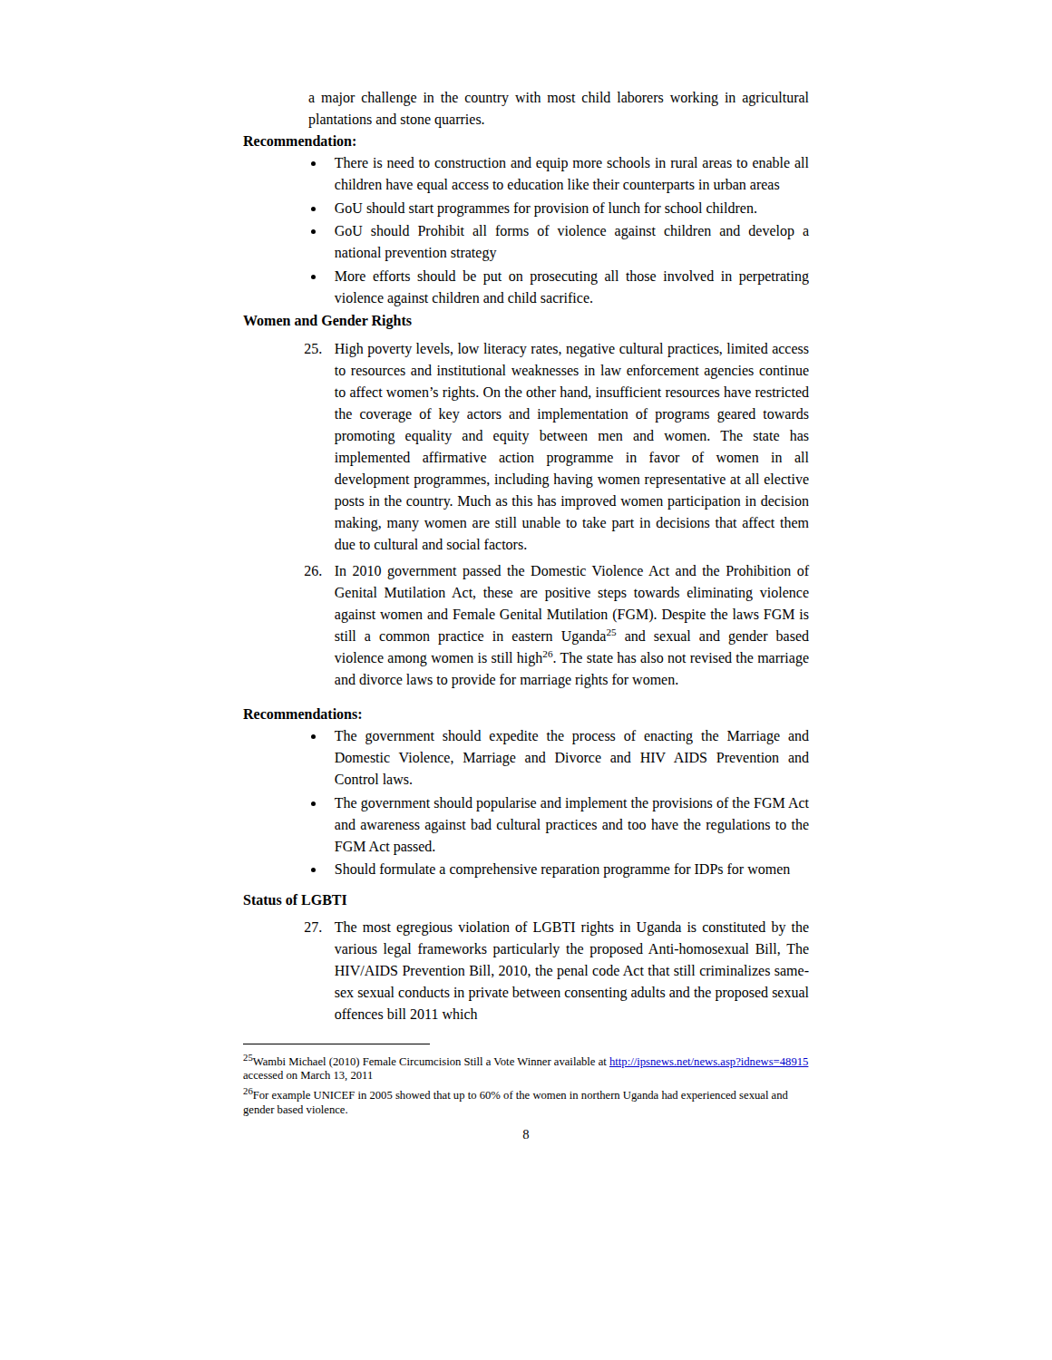a major challenge in the country with most child laborers working in agricultural plantations and stone quarries.
Recommendation:
There is need to construction and equip more schools in rural areas to enable all children have equal access to education like their counterparts in urban areas
GoU should start programmes for provision of lunch for school children.
GoU should Prohibit all forms of violence against children and develop a national prevention strategy
More efforts should be put on prosecuting all those involved in perpetrating violence against children and child sacrifice.
Women and Gender Rights
High poverty levels, low literacy rates, negative cultural practices, limited access to resources and institutional weaknesses in law enforcement agencies continue to affect women’s rights. On the other hand, insufficient resources have restricted the coverage of key actors and implementation of programs geared towards promoting equality and equity between men and women. The state has implemented affirmative action programme in favor of women in all development programmes, including having women representative at all elective posts in the country. Much as this has improved women participation in decision making, many women are still unable to take part in decisions that affect them due to cultural and social factors.
In 2010 government passed the Domestic Violence Act and the Prohibition of Genital Mutilation Act, these are positive steps towards eliminating violence against women and Female Genital Mutilation (FGM). Despite the laws FGM is still a common practice in eastern Uganda25 and sexual and gender based violence among women is still high26. The state has also not revised the marriage and divorce laws to provide for marriage rights for women.
Recommendations:
The government should expedite the process of enacting the Marriage and Domestic Violence, Marriage and Divorce and HIV AIDS Prevention and Control laws.
The government should popularise and implement the provisions of the FGM Act and awareness against bad cultural practices and too have the regulations to the FGM Act passed.
Should formulate a comprehensive reparation programme for IDPs for women
Status of LGBTI
The most egregious violation of LGBTI rights in Uganda is constituted by the various legal frameworks particularly the proposed Anti-homosexual Bill, The HIV/AIDS Prevention Bill, 2010, the penal code Act that still criminalizes same-sex sexual conducts in private between consenting adults and the proposed sexual offences bill 2011 which
25Wambi Michael (2010) Female Circumcision Still a Vote Winner available at http://ipsnews.net/news.asp?idnews=48915 accessed on March 13, 2011
26For example UNICEF in 2005 showed that up to 60% of the women in northern Uganda had experienced sexual and gender based violence.
8